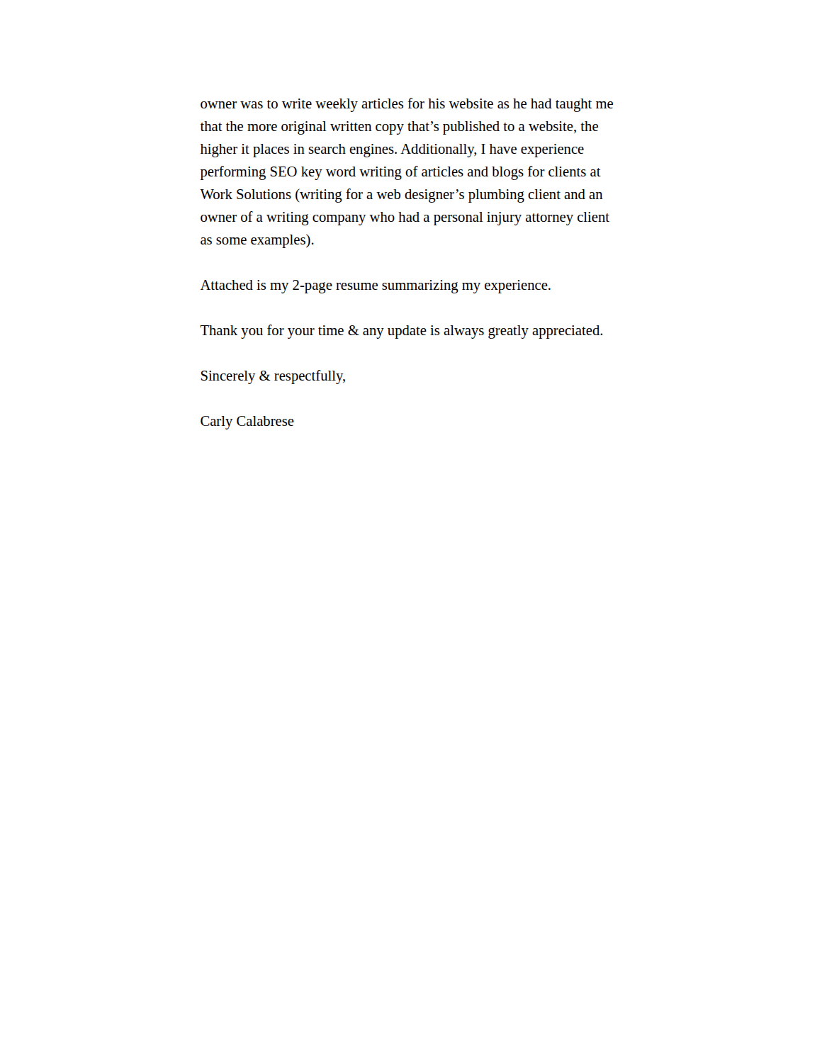owner was to write weekly articles for his website as he had taught me that the more original written copy that’s published to a website, the higher it places in search engines. Additionally, I have experience performing SEO key word writing of articles and blogs for clients at Work Solutions (writing for a web designer’s plumbing client and an owner of a writing company who had a personal injury attorney client as some examples).
Attached is my 2-page resume summarizing my experience.
Thank you for your time & any update is always greatly appreciated.
Sincerely & respectfully,
Carly Calabrese